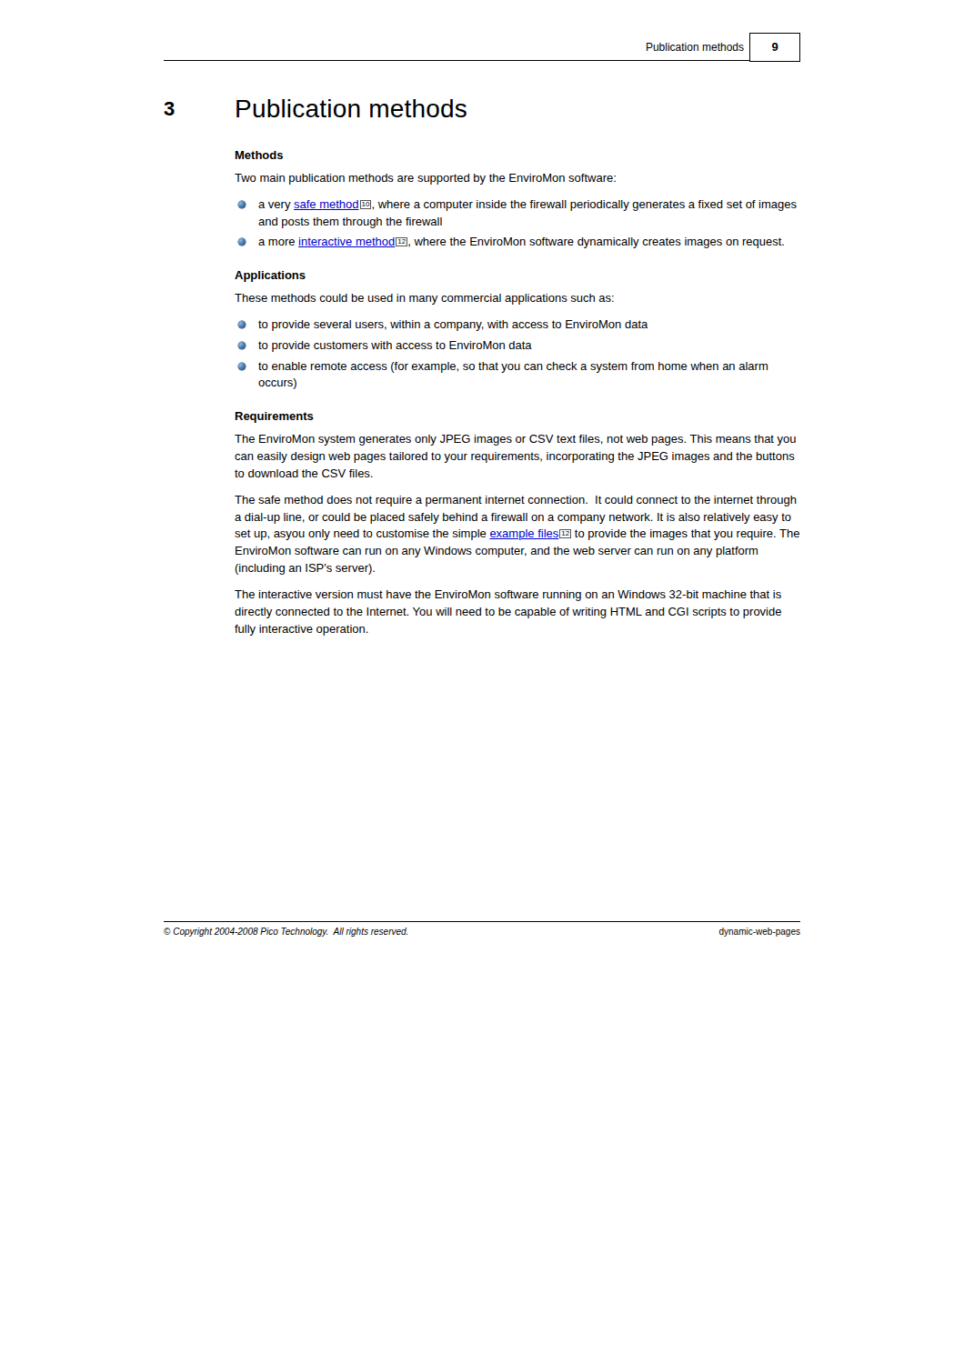Publication methods
9
3
Publication methods
Methods
Two main publication methods are supported by the EnviroMon software:
a very safe method 10, where a computer inside the firewall periodically generates a fixed set of images and posts them through the firewall
a more interactive method 12, where the EnviroMon software dynamically creates images on request.
Applications
These methods could be used in many commercial applications such as:
to provide several users, within a company, with access to EnviroMon data
to provide customers with access to EnviroMon data
to enable remote access (for example, so that you can check a system from home when an alarm occurs)
Requirements
The EnviroMon system generates only JPEG images or CSV text files, not web pages. This means that you can easily design web pages tailored to your requirements, incorporating the JPEG images and the buttons to download the CSV files.
The safe method does not require a permanent internet connection. It could connect to the internet through a dial-up line, or could be placed safely behind a firewall on a company network. It is also relatively easy to set up, asyou only need to customise the simple example files 12 to provide the images that you require. The EnviroMon software can run on any Windows computer, and the web server can run on any platform (including an ISP's server).
The interactive version must have the EnviroMon software running on an Windows 32-bit machine that is directly connected to the Internet. You will need to be capable of writing HTML and CGI scripts to provide fully interactive operation.
© Copyright 2004-2008 Pico Technology. All rights reserved.
dynamic-web-pages